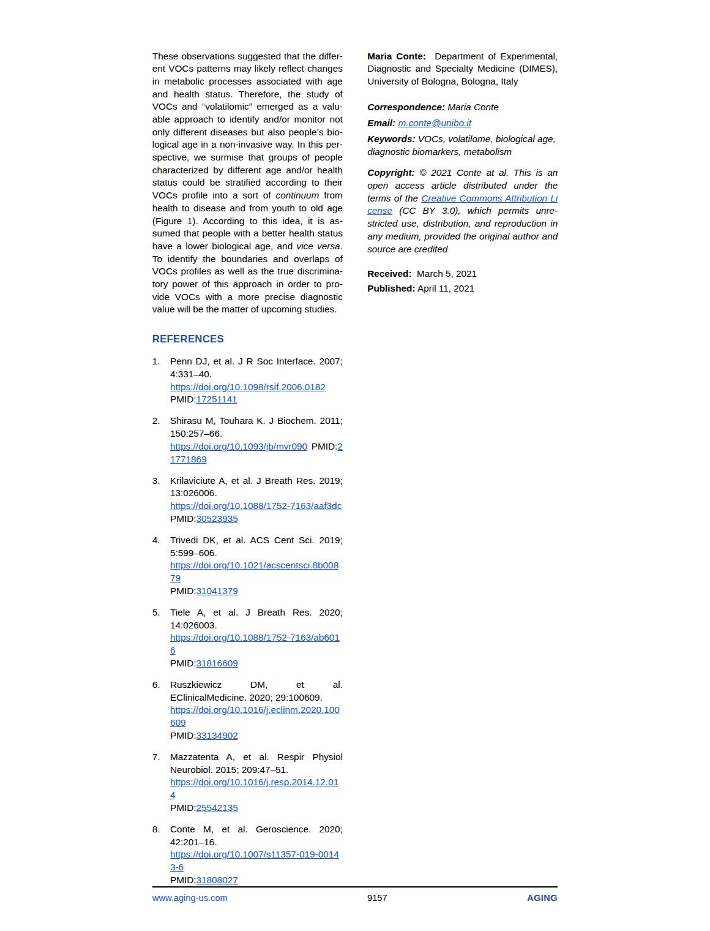These observations suggested that the different VOCs patterns may likely reflect changes in metabolic processes associated with age and health status. Therefore, the study of VOCs and “volatilomic” emerged as a valuable approach to identify and/or monitor not only different diseases but also people’s biological age in a non-invasive way. In this perspective, we surmise that groups of people characterized by different age and/or health status could be stratified according to their VOCs profile into a sort of continuum from health to disease and from youth to old age (Figure 1). According to this idea, it is assumed that people with a better health status have a lower biological age, and vice versa. To identify the boundaries and overlaps of VOCs profiles as well as the true discriminatory power of this approach in order to provide VOCs with a more precise diagnostic value will be the matter of upcoming studies.
REFERENCES
Penn DJ, et al. J R Soc Interface. 2007; 4:331–40.
https://doi.org/10.1098/rsif.2006.0182
PMID:17251141
Shirasu M, Touhara K. J Biochem. 2011; 150:257–66.
https://doi.org/10.1093/jb/mvr090 PMID:21771869
Krilaviciute A, et al. J Breath Res. 2019; 13:026006.
https://doi.org/10.1088/1752-7163/aaf3dc
PMID:30523935
Trivedi DK, et al. ACS Cent Sci. 2019; 5:599–606.
https://doi.org/10.1021/acscentsci.8b00879
PMID:31041379
Tiele A, et al. J Breath Res. 2020; 14:026003.
https://doi.org/10.1088/1752-7163/ab6016
PMID:31816609
Ruszkiewicz DM, et al. EClinicalMedicine. 2020; 29:100609.
https://doi.org/10.1016/j.eclinm.2020.100609
PMID:33134902
Mazzatenta A, et al. Respir Physiol Neurobiol. 2015; 209:47–51.
https://doi.org/10.1016/j.resp.2014.12.014
PMID:25542135
Conte M, et al. Geroscience. 2020; 42:201–16.
https://doi.org/10.1007/s11357-019-00143-6
PMID:31808027
Maria Conte: Department of Experimental, Diagnostic and Specialty Medicine (DIMES), University of Bologna, Bologna, Italy
Correspondence: Maria Conte
Email: m.conte@unibo.it
Keywords: VOCs, volatilome, biological age, diagnostic biomarkers, metabolism
Copyright: © 2021 Conte at al. This is an open access article distributed under the terms of the Creative Commons Attribution License (CC BY 3.0), which permits unrestricted use, distribution, and reproduction in any medium, provided the original author and source are credited
Received: March 5, 2021
Published: April 11, 2021
www.aging-us.com 9157 AGING